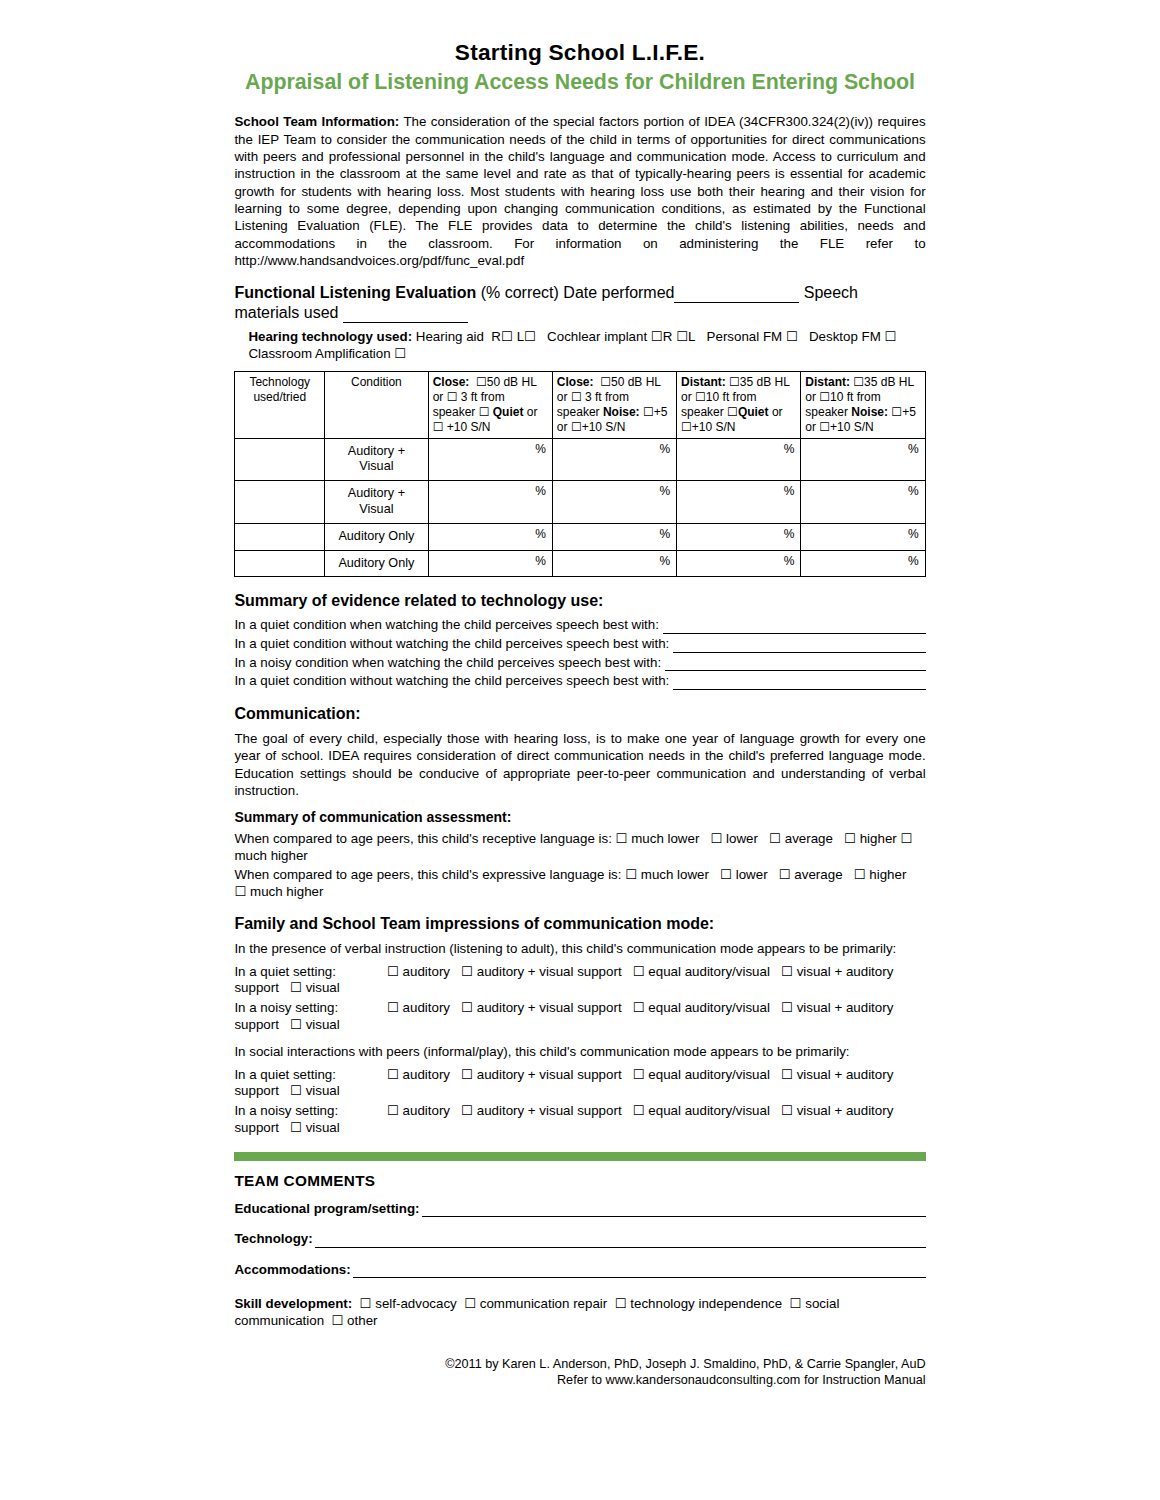Starting School L.I.F.E.
Appraisal of Listening Access Needs for Children Entering School
School Team Information: The consideration of the special factors portion of IDEA (34CFR300.324(2)(iv)) requires the IEP Team to consider the communication needs of the child in terms of opportunities for direct communications with peers and professional personnel in the child's language and communication mode. Access to curriculum and instruction in the classroom at the same level and rate as that of typically-hearing peers is essential for academic growth for students with hearing loss. Most students with hearing loss use both their hearing and their vision for learning to some degree, depending upon changing communication conditions, as estimated by the Functional Listening Evaluation (FLE). The FLE provides data to determine the child's listening abilities, needs and accommodations in the classroom. For information on administering the FLE refer to http://www.handsandvoices.org/pdf/func_eval.pdf
Functional Listening Evaluation (% correct) Date performed Speech materials used
Hearing technology used: Hearing aid R☐ L☐ Cochlear implant ☐R ☐L Personal FM ☐ Desktop FM ☐ Classroom Amplification ☐
| Technology used/tried | Condition | Close: ☐ 50 dB HL or ☐ 3 ft from speaker ☐ Quiet or ☐ +10 S/N | Close: ☐ 50 dB HL or ☐ 3 ft from speaker Noise: ☐ +5 or ☐ +10 S/N | Distant: ☐ 35 dB HL or ☐ 10 ft from speaker ☐ Quiet or ☐ +10 S/N | Distant: ☐ 35 dB HL or ☐ 10 ft from speaker Noise: ☐ +5 or ☐ +10 S/N |
| --- | --- | --- | --- | --- | --- |
| | Auditory + Visual | % | % | % | % |
| | Auditory + Visual | % | % | % | % |
| | Auditory Only | % | % | % | % |
| | Auditory Only | % | % | % | % |
Summary of evidence related to technology use:
In a quiet condition when watching the child perceives speech best with:
In a quiet condition without watching the child perceives speech best with:
In a noisy condition when watching the child perceives speech best with:
In a quiet condition without watching the child perceives speech best with:
Communication:
The goal of every child, especially those with hearing loss, is to make one year of language growth for every one year of school. IDEA requires consideration of direct communication needs in the child's preferred language mode. Education settings should be conducive of appropriate peer-to-peer communication and understanding of verbal instruction.
Summary of communication assessment:
When compared to age peers, this child's receptive language is: ☐ much lower ☐ lower ☐ average ☐ higher ☐ much higher
When compared to age peers, this child's expressive language is: ☐ much lower ☐ lower ☐ average ☐ higher ☐ much higher
Family and School Team impressions of communication mode:
In the presence of verbal instruction (listening to adult), this child's communication mode appears to be primarily:
In a quiet setting: ☐ auditory ☐ auditory + visual support ☐ equal auditory/visual ☐ visual + auditory support ☐ visual
In a noisy setting: ☐ auditory ☐ auditory + visual support ☐ equal auditory/visual ☐ visual + auditory support ☐ visual
In social interactions with peers (informal/play), this child's communication mode appears to be primarily:
In a quiet setting: ☐ auditory ☐ auditory + visual support ☐ equal auditory/visual ☐ visual + auditory support ☐ visual
In a noisy setting: ☐ auditory ☐ auditory + visual support ☐ equal auditory/visual ☐ visual + auditory support ☐ visual
TEAM COMMENTS
Educational program/setting:
Technology:
Accommodations:
Skill development: ☐ self-advocacy ☐ communication repair ☐ technology independence ☐ social communication ☐ other
©2011 by Karen L. Anderson, PhD, Joseph J. Smaldino, PhD, & Carrie Spangler, AuD
Refer to www.kandersonaudconsulting.com for Instruction Manual